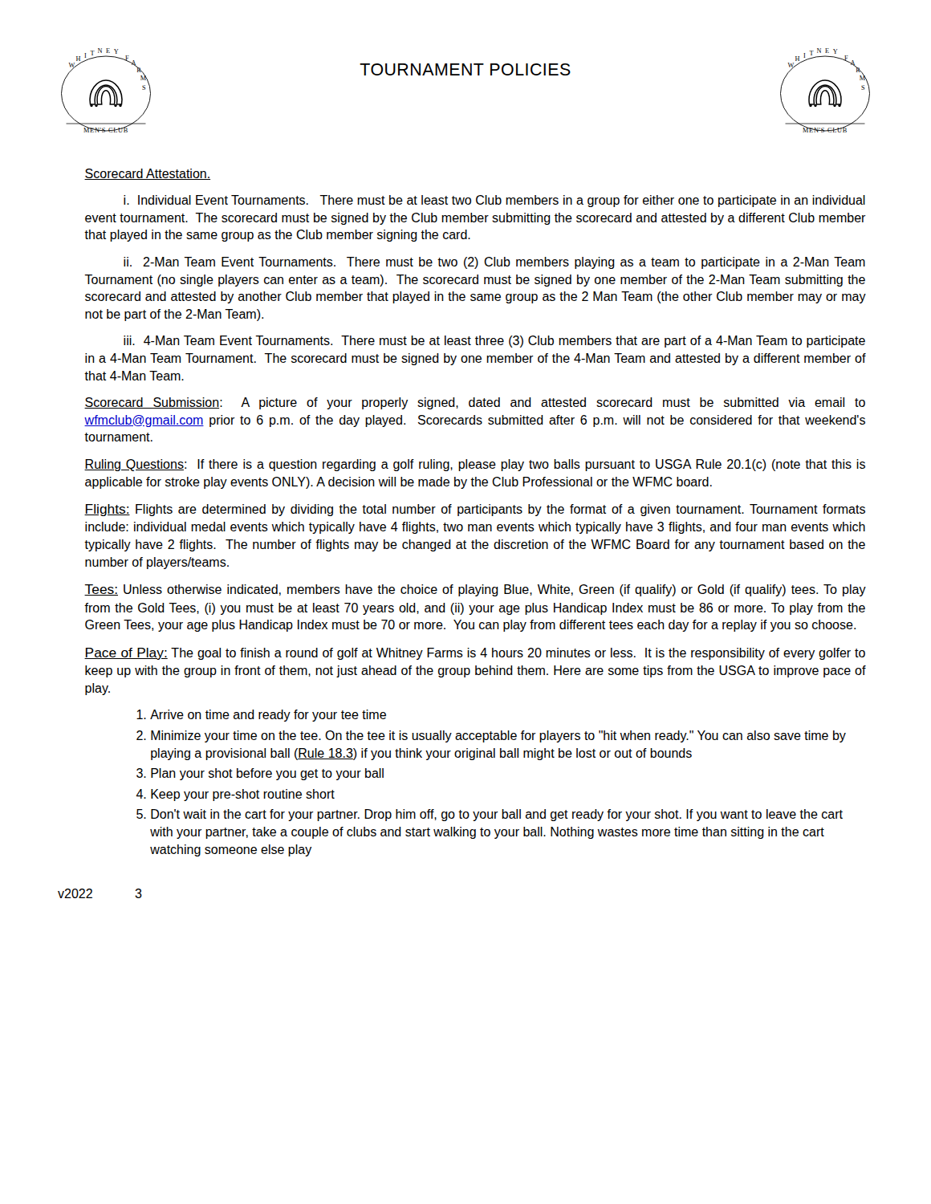W H I T N E Y F A R M S MEN'S CLUB
TOURNAMENT POLICIES
W H I T N E Y F A R M S MEN'S CLUB
Scorecard Attestation.
i. Individual Event Tournaments. There must be at least two Club members in a group for either one to participate in an individual event tournament. The scorecard must be signed by the Club member submitting the scorecard and attested by a different Club member that played in the same group as the Club member signing the card.
ii. 2-Man Team Event Tournaments. There must be two (2) Club members playing as a team to participate in a 2-Man Team Tournament (no single players can enter as a team). The scorecard must be signed by one member of the 2-Man Team submitting the scorecard and attested by another Club member that played in the same group as the 2 Man Team (the other Club member may or may not be part of the 2-Man Team).
iii. 4-Man Team Event Tournaments. There must be at least three (3) Club members that are part of a 4-Man Team to participate in a 4-Man Team Tournament. The scorecard must be signed by one member of the 4-Man Team and attested by a different member of that 4-Man Team.
Scorecard Submission: A picture of your properly signed, dated and attested scorecard must be submitted via email to wfmclub@gmail.com prior to 6 p.m. of the day played. Scorecards submitted after 6 p.m. will not be considered for that weekend's tournament.
Ruling Questions: If there is a question regarding a golf ruling, please play two balls pursuant to USGA Rule 20.1(c) (note that this is applicable for stroke play events ONLY). A decision will be made by the Club Professional or the WFMC board.
Flights: Flights are determined by dividing the total number of participants by the format of a given tournament. Tournament formats include: individual medal events which typically have 4 flights, two man events which typically have 3 flights, and four man events which typically have 2 flights. The number of flights may be changed at the discretion of the WFMC Board for any tournament based on the number of players/teams.
Tees: Unless otherwise indicated, members have the choice of playing Blue, White, Green (if qualify) or Gold (if qualify) tees. To play from the Gold Tees, (i) you must be at least 70 years old, and (ii) your age plus Handicap Index must be 86 or more. To play from the Green Tees, your age plus Handicap Index must be 70 or more. You can play from different tees each day for a replay if you so choose.
Pace of Play: The goal to finish a round of golf at Whitney Farms is 4 hours 20 minutes or less. It is the responsibility of every golfer to keep up with the group in front of them, not just ahead of the group behind them. Here are some tips from the USGA to improve pace of play.
Arrive on time and ready for your tee time
Minimize your time on the tee. On the tee it is usually acceptable for players to "hit when ready." You can also save time by playing a provisional ball (Rule 18.3) if you think your original ball might be lost or out of bounds
Plan your shot before you get to your ball
Keep your pre-shot routine short
Don't wait in the cart for your partner. Drop him off, go to your ball and get ready for your shot. If you want to leave the cart with your partner, take a couple of clubs and start walking to your ball. Nothing wastes more time than sitting in the cart watching someone else play
v2022 3